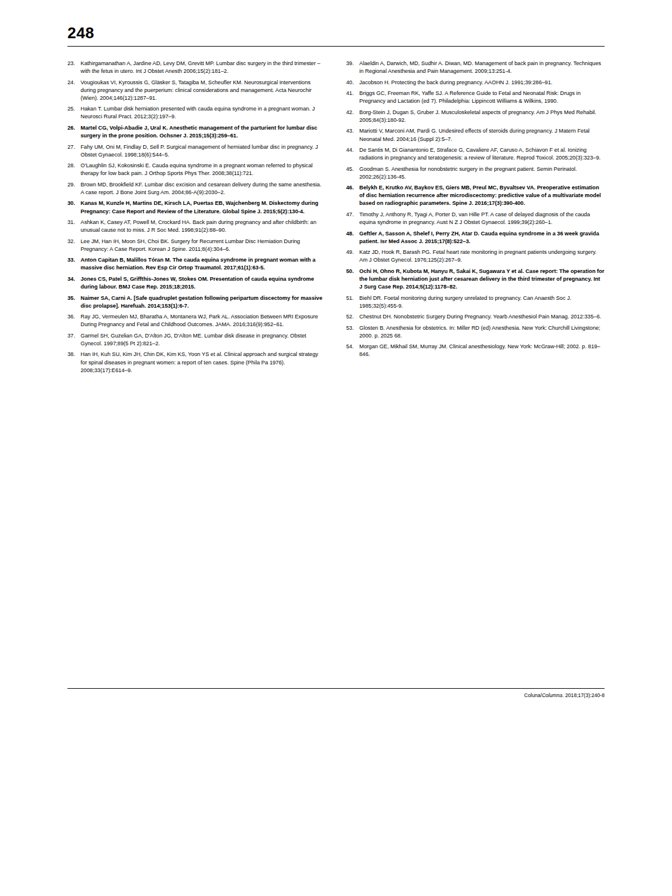248
23. Kathirgamanathan A, Jardine AD, Levy DM, Grevitt MP. Lumbar disc surgery in the third trimester – with the fetus in utero. Int J Obstet Anesth 2006;15(2):181–2.
24. Vougioukas VI, Kyroussis G, Gläsker S, Tatagiba M, Scheufler KM. Neurosurgical interventions during pregnancy and the puerperium: clinical considerations and management. Acta Neurochir (Wien). 2004;146(12):1287–91.
25. Hakan T. Lumbar disk herniation presented with cauda equina syndrome in a pregnant woman. J Neurosci Rural Pract. 2012;3(2):197–9.
26. Martel CG, Volpi-Abadie J, Ural K. Anesthetic management of the parturient for lumbar disc surgery in the prone position. Ochsner J. 2015;15(3):259–61.
27. Fahy UM, Oni M, Findlay D, Sell P. Surgical management of herniated lumbar disc in pregnancy. J Obstet Gynaecol. 1998;18(6):544–5.
28. O'Laughlin SJ, Kokosinski E. Cauda equina syndrome in a pregnant woman referred to physical therapy for low back pain. J Orthop Sports Phys Ther. 2008;38(11):721.
29. Brown MD, Brookfield KF. Lumbar disc excision and cesarean delivery during the same anesthesia. A case report. J Bone Joint Surg Am. 2004;86-A(9):2030–2.
30. Kanas M, Kunzle H, Martins DE, Kirsch LA, Puertas EB, Wajchenberg M. Diskectomy during Pregnancy: Case Report and Review of the Literature. Global Spine J. 2015;5(2):130-4.
31. Ashkan K, Casey AT, Powell M, Crockard HA. Back pain during pregnancy and after childbirth: an unusual cause not to miss. J R Soc Med. 1998;91(2):88–90.
32. Lee JM, Han IH, Moon SH, Choi BK. Surgery for Recurrent Lumbar Disc Herniation During Pregnancy: A Case Report. Korean J Spine. 2011;8(4):304–6.
33. Anton Capitan B, Malillos Tóran M. The cauda equina syndrome in pregnant woman with a massive disc herniation. Rev Esp Cir Ortop Traumatol. 2017;61(1):63-5.
34. Jones CS, Patel S, Griffthis-Jones W, Stokes OM. Presentation of cauda equina syndrome during labour. BMJ Case Rep. 2015;18;2015.
35. Naimer SA, Carni A. [Safe quadruplet gestation following peripartum discectomy for massive disc prolapse]. Harefuah. 2014;153(1):6-7.
36. Ray JG, Vermeulen MJ, Bharatha A, Montanera WJ, Park AL. Association Between MRI Exposure During Pregnancy and Fetal and Childhood Outcomes. JAMA. 2016;316(9):952–61.
37. Garmel SH, Guzelian GA, D'Alton JG, D'Alton ME. Lumbar disk disease in pregnancy. Obstet Gynecol. 1997;89(5 Pt 2):821–2.
38. Han IH, Kuh SU, Kim JH, Chin DK, Kim KS, Yoon YS et al. Clinical approach and surgical strategy for spinal diseases in pregnant women: a report of ten cases. Spine (Phila Pa 1976). 2008;33(17):E614–9.
39. Alaeldin A, Darwich, MD, Sudhir A. Diwan, MD. Management of back pain in pregnancy. Techniques in Regional Anesthesia and Pain Management. 2009;13:251-4.
40. Jacobson H. Protecting the back during pregnancy. AAOHN J. 1991;39:286–91.
41. Briggs GC, Freeman RK, Yaffe SJ. A Reference Guide to Fetal and Neonatal Risk: Drugs in Pregnancy and Lactation (ed 7). Philadelphia: Lippincott Williams & Wilkins, 1990.
42. Borg-Stein J, Dugan S, Gruber J. Musculoskeletal aspects of pregnancy. Am J Phys Med Rehabil. 2005;84(3):180-92.
43. Mariotti V, Marconi AM, Pardi G. Undesired effects of steroids during pregnancy. J Matern Fetal Neonatal Med. 2004;16 (Suppl 2):5–7.
44. De Santis M, Di Gianantonio E, Straface G, Cavaliere AF, Caruso A, Schiavon F et al. Ionizing radiations in pregnancy and teratogenesis: a review of literature. Reprod Toxicol. 2005;20(3):323–9.
45. Goodman S. Anesthesia for nonobstetric surgery in the pregnant patient. Semin Perinatol. 2002;26(2):136-45.
46. Belykh E, Krutko AV, Baykov ES, Giers MB, Preul MC, Byvaltsev VA. Preoperative estimation of disc herniation recurrence after microdiscectomy: predictive value of a multivariate model based on radiographic parameters. Spine J. 2016;17(3):390-400.
47. Timothy J, Anthony R, Tyagi A, Porter D, van Hille PT. A case of delayed diagnosis of the cauda equina syndrome in pregnancy. Aust N Z J Obstet Gynaecol. 1999;39(2):260–1.
48. Geftler A, Sasson A, Shelef I, Perry ZH, Atar D. Cauda equina syndrome in a 36 week gravida patient. Isr Med Assoc J. 2015;17(8):522–3.
49. Katz JD, Hook R, Barash PG. Fetal heart rate monitoring in pregnant patients undergoing surgery. Am J Obstet Gynecol. 1976;125(2):267–9.
50. Ochi H, Ohno R, Kubota M, Hanyu R, Sakai K, Sugawara Y et al. Case report: The operation for the lumbar disk herniation just after cesarean delivery in the third trimester of pregnancy. Int J Surg Case Rep. 2014;5(12):1178–82.
51. Biehl DR. Foetal monitoring during surgery unrelated to pregnancy. Can Anaesth Soc J. 1985;32(5):455-9.
52. Chestnut DH. Nonobstetric Surgery During Pregnancy. Yearb Anesthesiol Pain Manag. 2012:335–6.
53. Glosten B. Anesthesia for obstetrics. In: Miller RD (ed) Anesthesia. New York: Churchill Livingstone; 2000. p. 2025 68.
54. Morgan GE, Mikhail SM, Murray JM. Clinical anesthesiology. New York: McGraw-Hill; 2002. p. 819–846.
Coluna/Columna. 2018;17(3):240-8